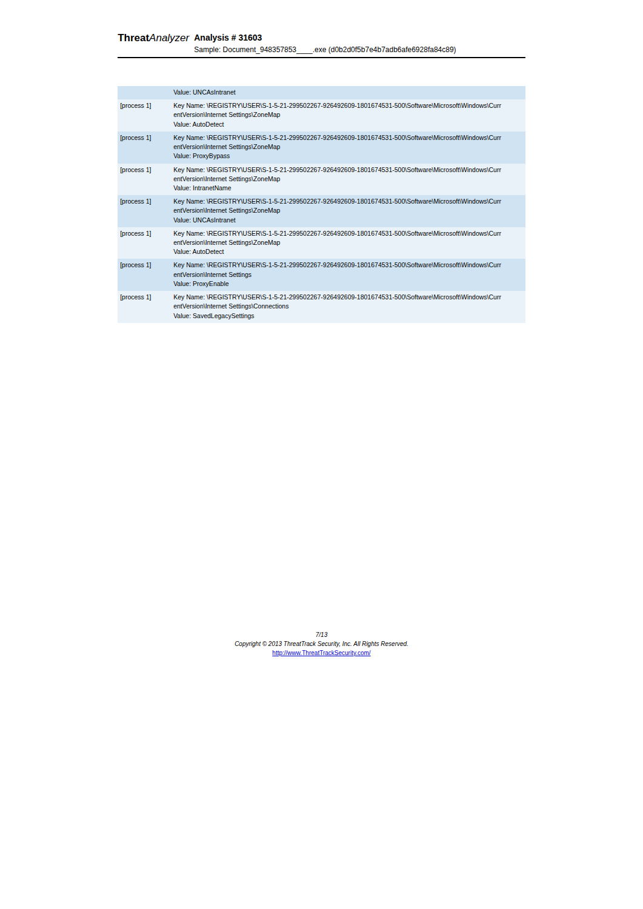Threat Analyzer
Analysis # 31603
Sample: Document_948357853____.exe (d0b2d0f5b7e4b7adb6afe6928fa84c89)
| | Value: UNCAsIntranet |
| [process 1] | Key Name: \REGISTRY\USER\S-1-5-21-299502267-926492609-1801674531-500\Software\Microsoft\Windows\Curr entVersion\Internet Settings\ZoneMap Value: AutoDetect |
| [process 1] | Key Name: \REGISTRY\USER\S-1-5-21-299502267-926492609-1801674531-500\Software\Microsoft\Windows\Curr entVersion\Internet Settings\ZoneMap Value: ProxyBypass |
| [process 1] | Key Name: \REGISTRY\USER\S-1-5-21-299502267-926492609-1801674531-500\Software\Microsoft\Windows\Curr entVersion\Internet Settings\ZoneMap Value: IntranetName |
| [process 1] | Key Name: \REGISTRY\USER\S-1-5-21-299502267-926492609-1801674531-500\Software\Microsoft\Windows\Curr entVersion\Internet Settings\ZoneMap Value: UNCAsIntranet |
| [process 1] | Key Name: \REGISTRY\USER\S-1-5-21-299502267-926492609-1801674531-500\Software\Microsoft\Windows\Curr entVersion\Internet Settings\ZoneMap Value: AutoDetect |
| [process 1] | Key Name: \REGISTRY\USER\S-1-5-21-299502267-926492609-1801674531-500\Software\Microsoft\Windows\Curr entVersion\Internet Settings Value: ProxyEnable |
| [process 1] | Key Name: \REGISTRY\USER\S-1-5-21-299502267-926492609-1801674531-500\Software\Microsoft\Windows\Curr entVersion\Internet Settings\Connections Value: SavedLegacySettings |
7/13
Copyright © 2013 ThreatTrack Security, Inc. All Rights Reserved.
http://www.ThreatTrackSecurity.com/